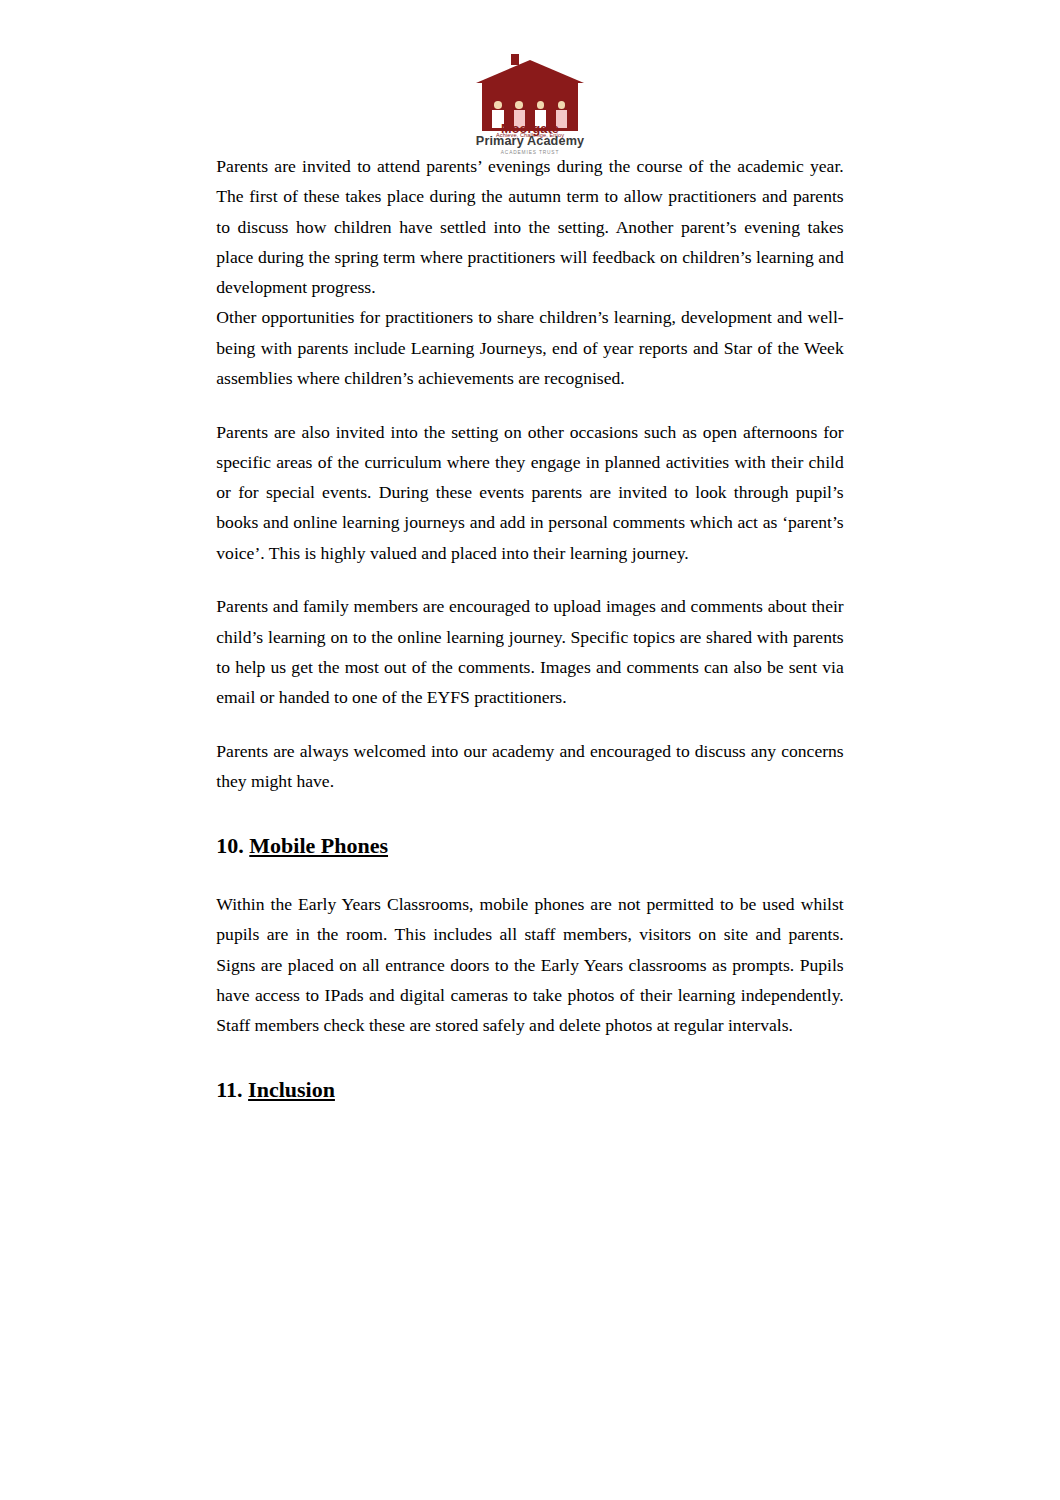Achieve, Challenge, Enjoy
Moorgate
Primary Academy
ACADEMIES TRUST
Parents are invited to attend parents’ evenings during the course of the academic year. The first of these takes place during the autumn term to allow practitioners and parents to discuss how children have settled into the setting. Another parent’s evening takes place during the spring term where practitioners will feedback on children’s learning and development progress.
Other opportunities for practitioners to share children’s learning, development and well-being with parents include Learning Journeys, end of year reports and Star of the Week assemblies where children’s achievements are recognised.
Parents are also invited into the setting on other occasions such as open afternoons for specific areas of the curriculum where they engage in planned activities with their child or for special events. During these events parents are invited to look through pupil’s books and online learning journeys and add in personal comments which act as ‘parent’s voice’. This is highly valued and placed into their learning journey.
Parents and family members are encouraged to upload images and comments about their child’s learning on to the online learning journey. Specific topics are shared with parents to help us get the most out of the comments. Images and comments can also be sent via email or handed to one of the EYFS practitioners.
Parents are always welcomed into our academy and encouraged to discuss any concerns they might have.
10. Mobile Phones
Within the Early Years Classrooms, mobile phones are not permitted to be used whilst pupils are in the room. This includes all staff members, visitors on site and parents. Signs are placed on all entrance doors to the Early Years classrooms as prompts. Pupils have access to IPads and digital cameras to take photos of their learning independently. Staff members check these are stored safely and delete photos at regular intervals.
11. Inclusion